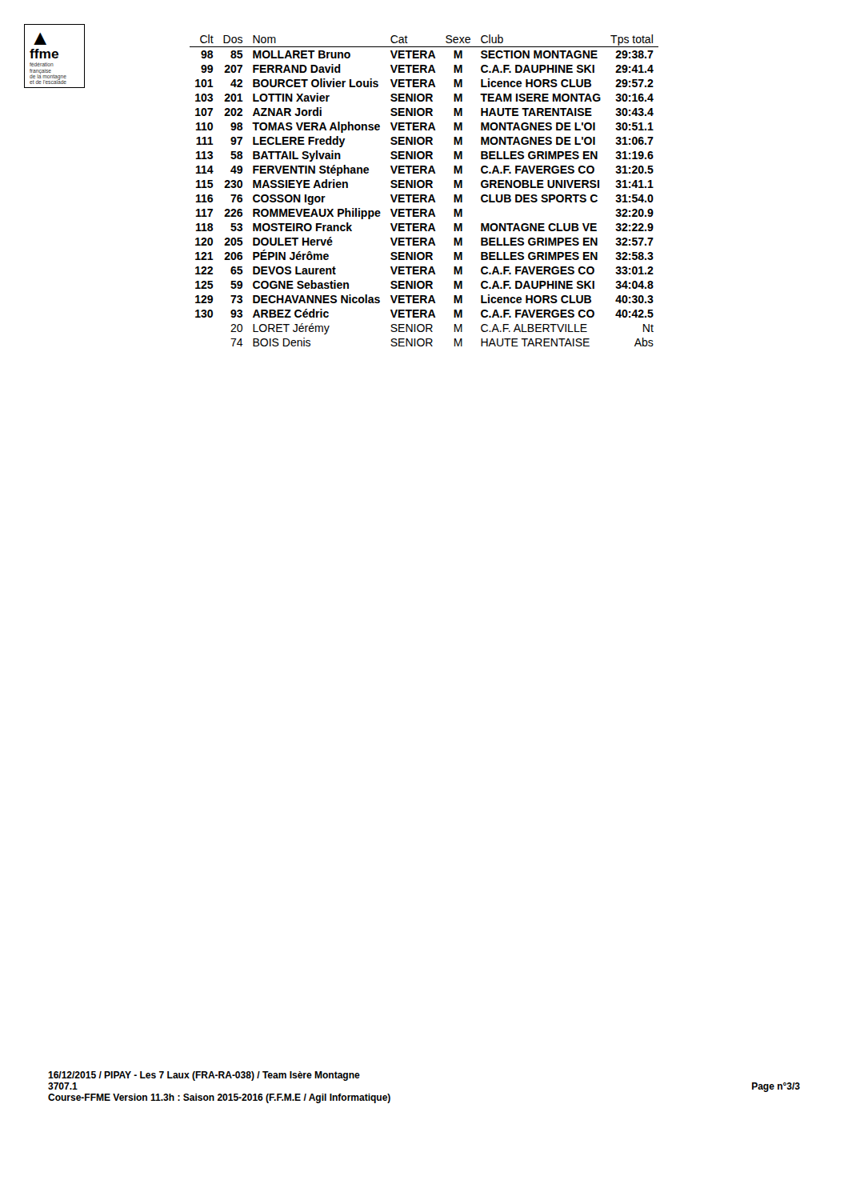▲ ffme fédération
française
de la montagne
et de l'escalade
| Clt | Dos | Nom | Cat | Sexe | Club | Tps total |
| --- | --- | --- | --- | --- | --- | --- |
| 98 | 85 | MOLLARET Bruno | VETERA | M | SECTION MONTAGNE | 29:38.7 |
| 99 | 207 | FERRAND David | VETERA | M | C.A.F. DAUPHINE SKI | 29:41.4 |
| 101 | 42 | BOURCET Olivier Louis | VETERA | M | Licence HORS CLUB | 29:57.2 |
| 103 | 201 | LOTTIN Xavier | SENIOR | M | TEAM ISERE MONTAG | 30:16.4 |
| 107 | 202 | AZNAR Jordi | SENIOR | M | HAUTE TARENTAISE | 30:43.4 |
| 110 | 98 | TOMAS VERA Alphonse | VETERA | M | MONTAGNES DE L'OI | 30:51.1 |
| 111 | 97 | LECLERE Freddy | SENIOR | M | MONTAGNES DE L'OI | 31:06.7 |
| 113 | 58 | BATTAIL Sylvain | SENIOR | M | BELLES GRIMPES EN | 31:19.6 |
| 114 | 49 | FERVENTIN Stéphane | VETERA | M | C.A.F. FAVERGES CO | 31:20.5 |
| 115 | 230 | MASSIEYE Adrien | SENIOR | M | GRENOBLE UNIVERSI | 31:41.1 |
| 116 | 76 | COSSON Igor | VETERA | M | CLUB DES SPORTS C | 31:54.0 |
| 117 | 226 | ROMMEVEAUX Philippe | VETERA | M | | 32:20.9 |
| 118 | 53 | MOSTEIRO Franck | VETERA | M | MONTAGNE CLUB VE | 32:22.9 |
| 120 | 205 | DOULET Hervé | VETERA | M | BELLES GRIMPES EN | 32:57.7 |
| 121 | 206 | PÉPIN Jérôme | SENIOR | M | BELLES GRIMPES EN | 32:58.3 |
| 122 | 65 | DEVOS Laurent | VETERA | M | C.A.F. FAVERGES CO | 33:01.2 |
| 125 | 59 | COGNE Sebastien | SENIOR | M | C.A.F. DAUPHINE SKI | 34:04.8 |
| 129 | 73 | DECHAVANNES Nicolas | VETERA | M | Licence HORS CLUB | 40:30.3 |
| 130 | 93 | ARBEZ Cédric | VETERA | M | C.A.F. FAVERGES CO | 40:42.5 |
| | 20 | LORET Jérémy | SENIOR | M | C.A.F. ALBERTVILLE | Nt |
| | 74 | BOIS Denis | SENIOR | M | HAUTE TARENTAISE | Abs |
16/12/2015 / PIPAY - Les 7 Laux (FRA-RA-038) / Team Isère Montagne
3707.1 Page n°3/3
Course-FFME Version 11.3h : Saison 2015-2016 (F.F.M.E / Agil Informatique)